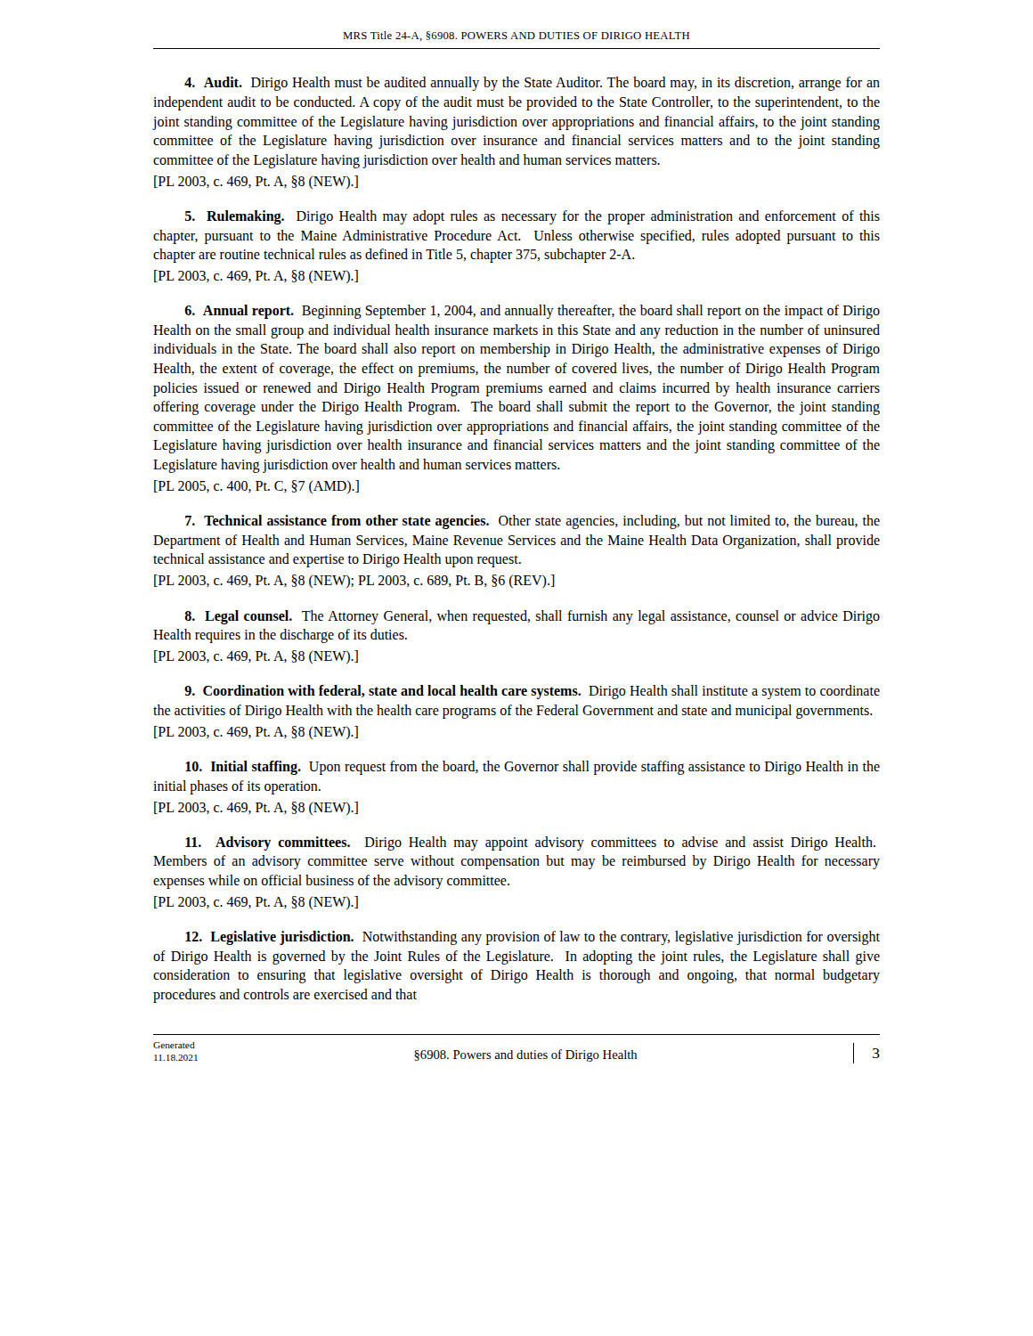MRS Title 24-A, §6908. POWERS AND DUTIES OF DIRIGO HEALTH
4. Audit. Dirigo Health must be audited annually by the State Auditor. The board may, in its discretion, arrange for an independent audit to be conducted. A copy of the audit must be provided to the State Controller, to the superintendent, to the joint standing committee of the Legislature having jurisdiction over appropriations and financial affairs, to the joint standing committee of the Legislature having jurisdiction over insurance and financial services matters and to the joint standing committee of the Legislature having jurisdiction over health and human services matters.
[PL 2003, c. 469, Pt. A, §8 (NEW).]
5. Rulemaking. Dirigo Health may adopt rules as necessary for the proper administration and enforcement of this chapter, pursuant to the Maine Administrative Procedure Act. Unless otherwise specified, rules adopted pursuant to this chapter are routine technical rules as defined in Title 5, chapter 375, subchapter 2-A.
[PL 2003, c. 469, Pt. A, §8 (NEW).]
6. Annual report. Beginning September 1, 2004, and annually thereafter, the board shall report on the impact of Dirigo Health on the small group and individual health insurance markets in this State and any reduction in the number of uninsured individuals in the State. The board shall also report on membership in Dirigo Health, the administrative expenses of Dirigo Health, the extent of coverage, the effect on premiums, the number of covered lives, the number of Dirigo Health Program policies issued or renewed and Dirigo Health Program premiums earned and claims incurred by health insurance carriers offering coverage under the Dirigo Health Program. The board shall submit the report to the Governor, the joint standing committee of the Legislature having jurisdiction over appropriations and financial affairs, the joint standing committee of the Legislature having jurisdiction over health insurance and financial services matters and the joint standing committee of the Legislature having jurisdiction over health and human services matters.
[PL 2005, c. 400, Pt. C, §7 (AMD).]
7. Technical assistance from other state agencies. Other state agencies, including, but not limited to, the bureau, the Department of Health and Human Services, Maine Revenue Services and the Maine Health Data Organization, shall provide technical assistance and expertise to Dirigo Health upon request.
[PL 2003, c. 469, Pt. A, §8 (NEW); PL 2003, c. 689, Pt. B, §6 (REV).]
8. Legal counsel. The Attorney General, when requested, shall furnish any legal assistance, counsel or advice Dirigo Health requires in the discharge of its duties.
[PL 2003, c. 469, Pt. A, §8 (NEW).]
9. Coordination with federal, state and local health care systems. Dirigo Health shall institute a system to coordinate the activities of Dirigo Health with the health care programs of the Federal Government and state and municipal governments.
[PL 2003, c. 469, Pt. A, §8 (NEW).]
10. Initial staffing. Upon request from the board, the Governor shall provide staffing assistance to Dirigo Health in the initial phases of its operation.
[PL 2003, c. 469, Pt. A, §8 (NEW).]
11. Advisory committees. Dirigo Health may appoint advisory committees to advise and assist Dirigo Health. Members of an advisory committee serve without compensation but may be reimbursed by Dirigo Health for necessary expenses while on official business of the advisory committee.
[PL 2003, c. 469, Pt. A, §8 (NEW).]
12. Legislative jurisdiction. Notwithstanding any provision of law to the contrary, legislative jurisdiction for oversight of Dirigo Health is governed by the Joint Rules of the Legislature. In adopting the joint rules, the Legislature shall give consideration to ensuring that legislative oversight of Dirigo Health is thorough and ongoing, that normal budgetary procedures and controls are exercised and that
Generated
11.18.2021
§6908. Powers and duties of Dirigo Health
3